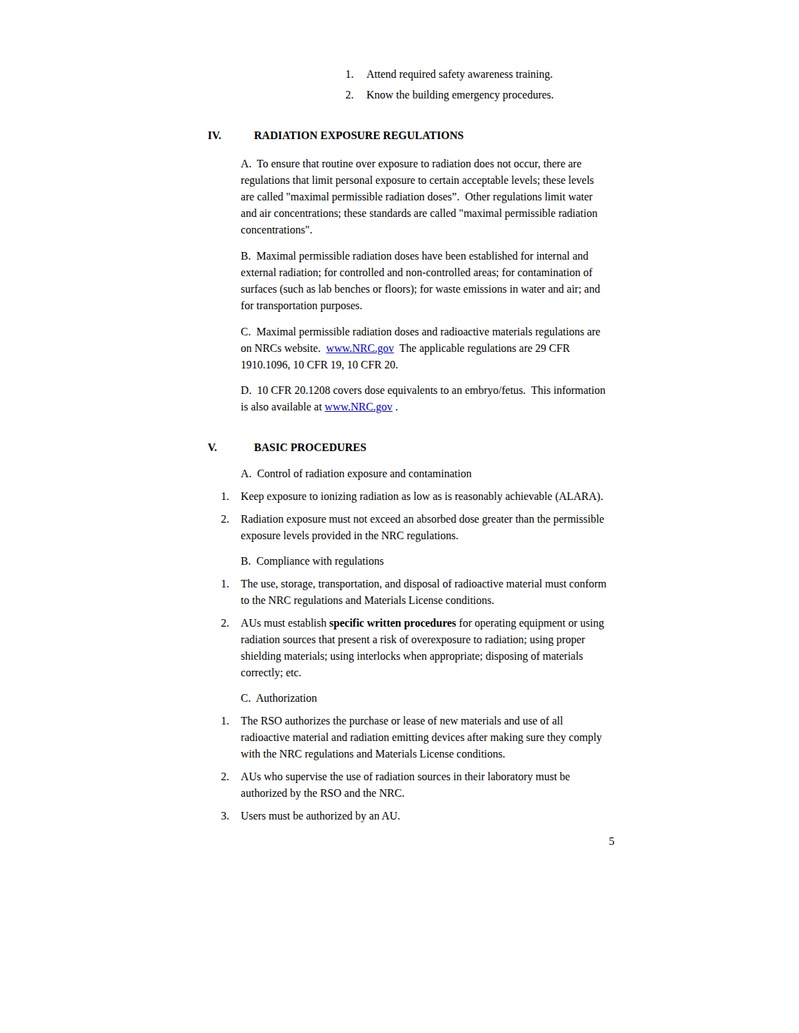Attend required safety awareness training.
Know the building emergency procedures.
IV.
RADIATION EXPOSURE REGULATIONS
A. To ensure that routine over exposure to radiation does not occur, there are regulations that limit personal exposure to certain acceptable levels; these levels are called "maximal permissible radiation doses”. Other regulations limit water and air concentrations; these standards are called "maximal permissible radiation concentrations".
B. Maximal permissible radiation doses have been established for internal and external radiation; for controlled and non-controlled areas; for contamination of surfaces (such as lab benches or floors); for waste emissions in water and air; and for transportation purposes.
C. Maximal permissible radiation doses and radioactive materials regulations are on NRCs website. www.NRC.gov The applicable regulations are 29 CFR 1910.1096, 10 CFR 19, 10 CFR 20.
D. 10 CFR 20.1208 covers dose equivalents to an embryo/fetus. This information is also available at www.NRC.gov .
V.
BASIC PROCEDURES
A. Control of radiation exposure and contamination
1. Keep exposure to ionizing radiation as low as is reasonably achievable (ALARA).
2. Radiation exposure must not exceed an absorbed dose greater than the permissible exposure levels provided in the NRC regulations.
B. Compliance with regulations
1. The use, storage, transportation, and disposal of radioactive material must conform to the NRC regulations and Materials License conditions.
2. AUs must establish specific written procedures for operating equipment or using radiation sources that present a risk of overexposure to radiation; using proper shielding materials; using interlocks when appropriate; disposing of materials correctly; etc.
C. Authorization
1. The RSO authorizes the purchase or lease of new materials and use of all radioactive material and radiation emitting devices after making sure they comply with the NRC regulations and Materials License conditions.
2. AUs who supervise the use of radiation sources in their laboratory must be authorized by the RSO and the NRC.
3. Users must be authorized by an AU.
5